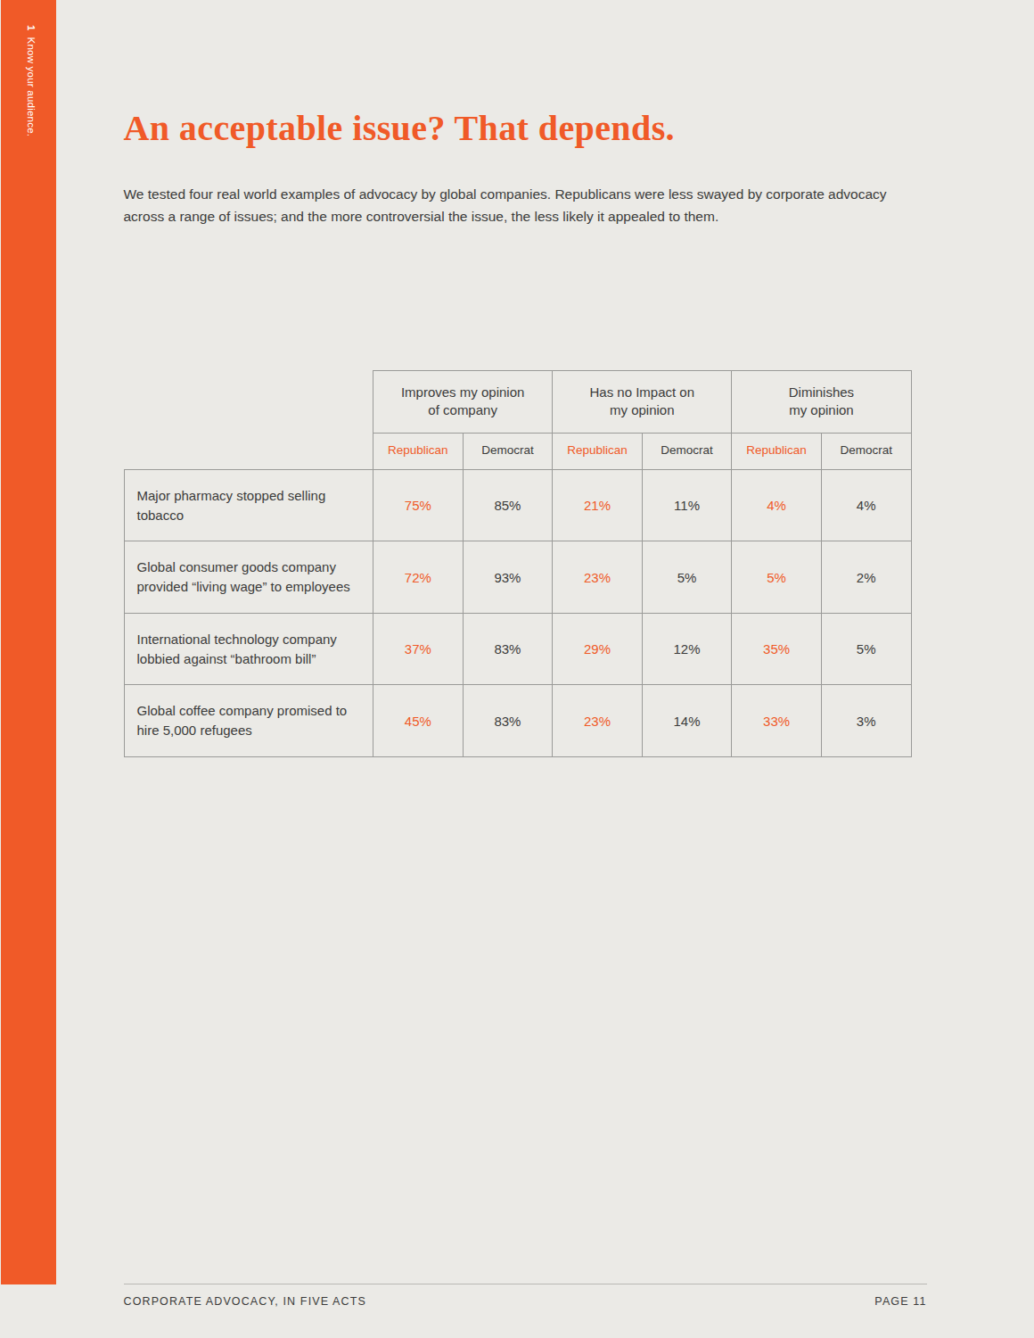1 Know your audience.
An acceptable issue? That depends.
We tested four real world examples of advocacy by global companies. Republicans were less swayed by corporate advocacy across a range of issues; and the more controversial the issue, the less likely it appealed to them.
| | Improves my opinion of company | Has no Impact on my opinion | Diminishes my opinion |
| --- | --- | --- | --- |
| Republican | Democrat | Republican | Democrat | Republican | Democrat |
| Major pharmacy stopped selling tobacco | 75% | 85% | 21% | 11% | 4% | 4% |
| Global consumer goods company provided “living wage” to employees | 72% | 93% | 23% | 5% | 5% | 2% |
| International technology company lobbied against “bathroom bill” | 37% | 83% | 29% | 12% | 35% | 5% |
| Global coffee company promised to hire 5,000 refugees | 45% | 83% | 23% | 14% | 33% | 3% |
CORPORATE ADVOCACY, IN FIVE ACTS PAGE 11